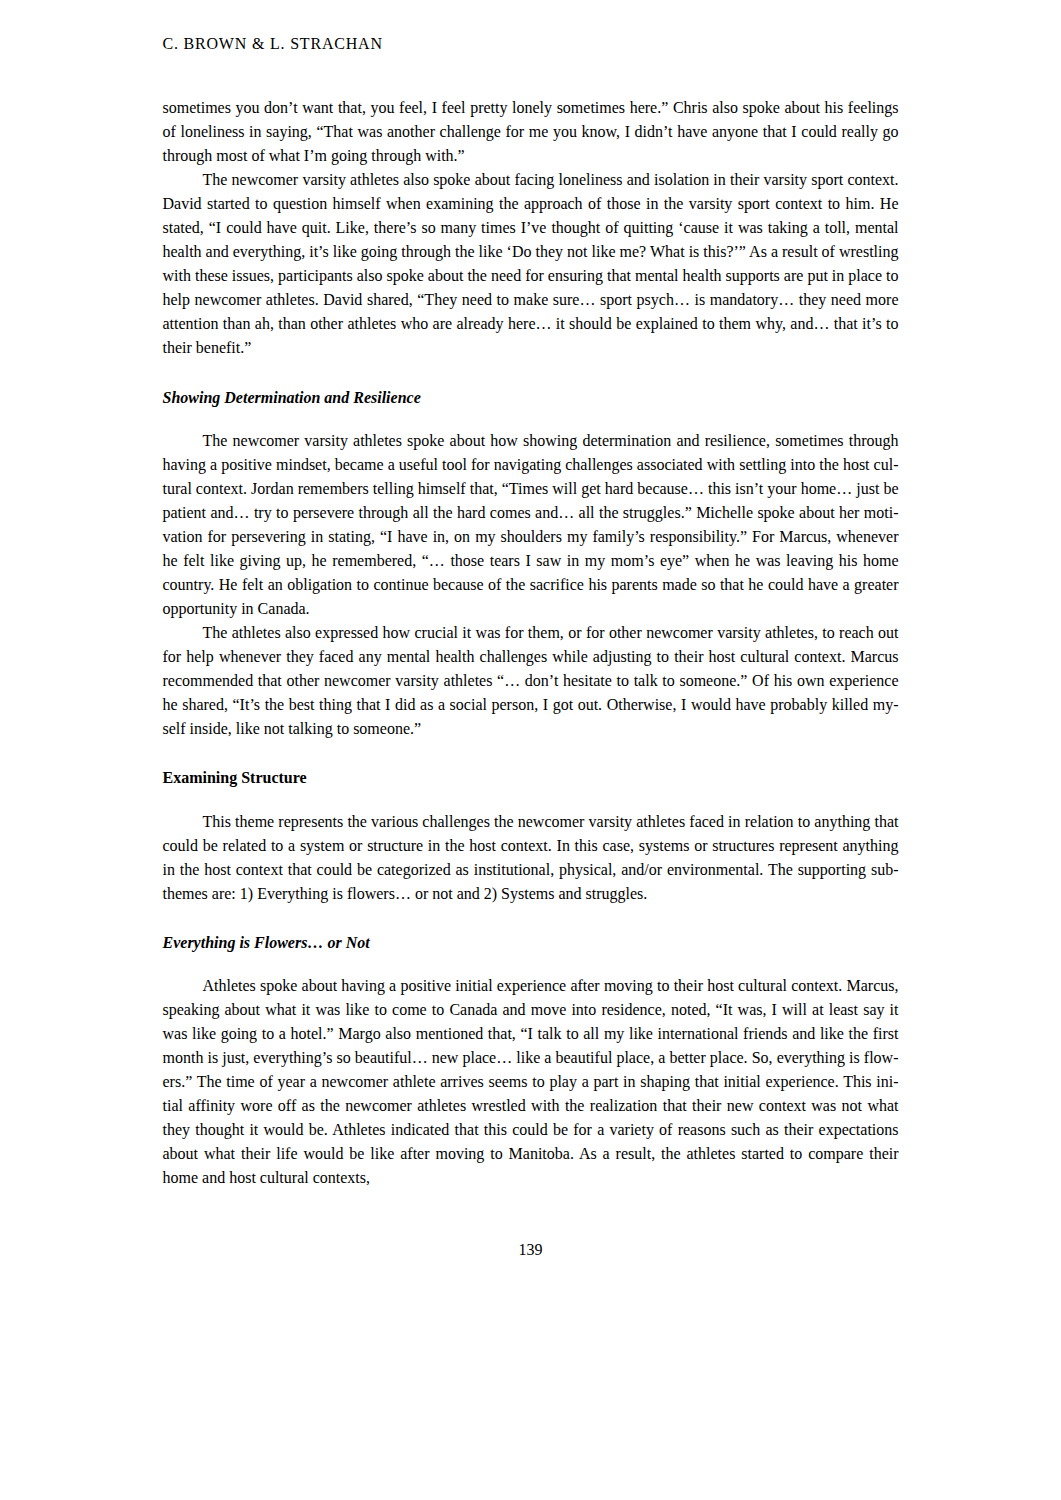C. BROWN & L. STRACHAN
sometimes you don’t want that, you feel, I feel pretty lonely sometimes here.” Chris also spoke about his feelings of loneliness in saying, “That was another challenge for me you know, I didn’t have anyone that I could really go through most of what I’m going through with.”
The newcomer varsity athletes also spoke about facing loneliness and isolation in their varsity sport context. David started to question himself when examining the approach of those in the varsity sport context to him. He stated, “I could have quit. Like, there’s so many times I’ve thought of quitting ‘cause it was taking a toll, mental health and everything, it’s like going through the like ‘Do they not like me? What is this?’” As a result of wrestling with these issues, participants also spoke about the need for ensuring that mental health supports are put in place to help newcomer athletes. David shared, “They need to make sure… sport psych… is mandatory… they need more attention than ah, than other athletes who are already here… it should be explained to them why, and… that it’s to their benefit.”
Showing Determination and Resilience
The newcomer varsity athletes spoke about how showing determination and resilience, sometimes through having a positive mindset, became a useful tool for navigating challenges associated with settling into the host cultural context. Jordan remembers telling himself that, “Times will get hard because… this isn’t your home… just be patient and… try to persevere through all the hard comes and… all the struggles.” Michelle spoke about her motivation for persevering in stating, “I have in, on my shoulders my family’s responsibility.” For Marcus, whenever he felt like giving up, he remembered, “… those tears I saw in my mom’s eye” when he was leaving his home country. He felt an obligation to continue because of the sacrifice his parents made so that he could have a greater opportunity in Canada.
The athletes also expressed how crucial it was for them, or for other newcomer varsity athletes, to reach out for help whenever they faced any mental health challenges while adjusting to their host cultural context. Marcus recommended that other newcomer varsity athletes “… don’t hesitate to talk to someone.” Of his own experience he shared, “It’s the best thing that I did as a social person, I got out. Otherwise, I would have probably killed myself inside, like not talking to someone.”
Examining Structure
This theme represents the various challenges the newcomer varsity athletes faced in relation to anything that could be related to a system or structure in the host context. In this case, systems or structures represent anything in the host context that could be categorized as institutional, physical, and/or environmental. The supporting sub-themes are: 1) Everything is flowers… or not and 2) Systems and struggles.
Everything is Flowers… or Not
Athletes spoke about having a positive initial experience after moving to their host cultural context. Marcus, speaking about what it was like to come to Canada and move into residence, noted, “It was, I will at least say it was like going to a hotel.” Margo also mentioned that, “I talk to all my like international friends and like the first month is just, everything’s so beautiful… new place… like a beautiful place, a better place. So, everything is flowers.” The time of year a newcomer athlete arrives seems to play a part in shaping that initial experience. This initial affinity wore off as the newcomer athletes wrestled with the realization that their new context was not what they thought it would be. Athletes indicated that this could be for a variety of reasons such as their expectations about what their life would be like after moving to Manitoba. As a result, the athletes started to compare their home and host cultural contexts,
139